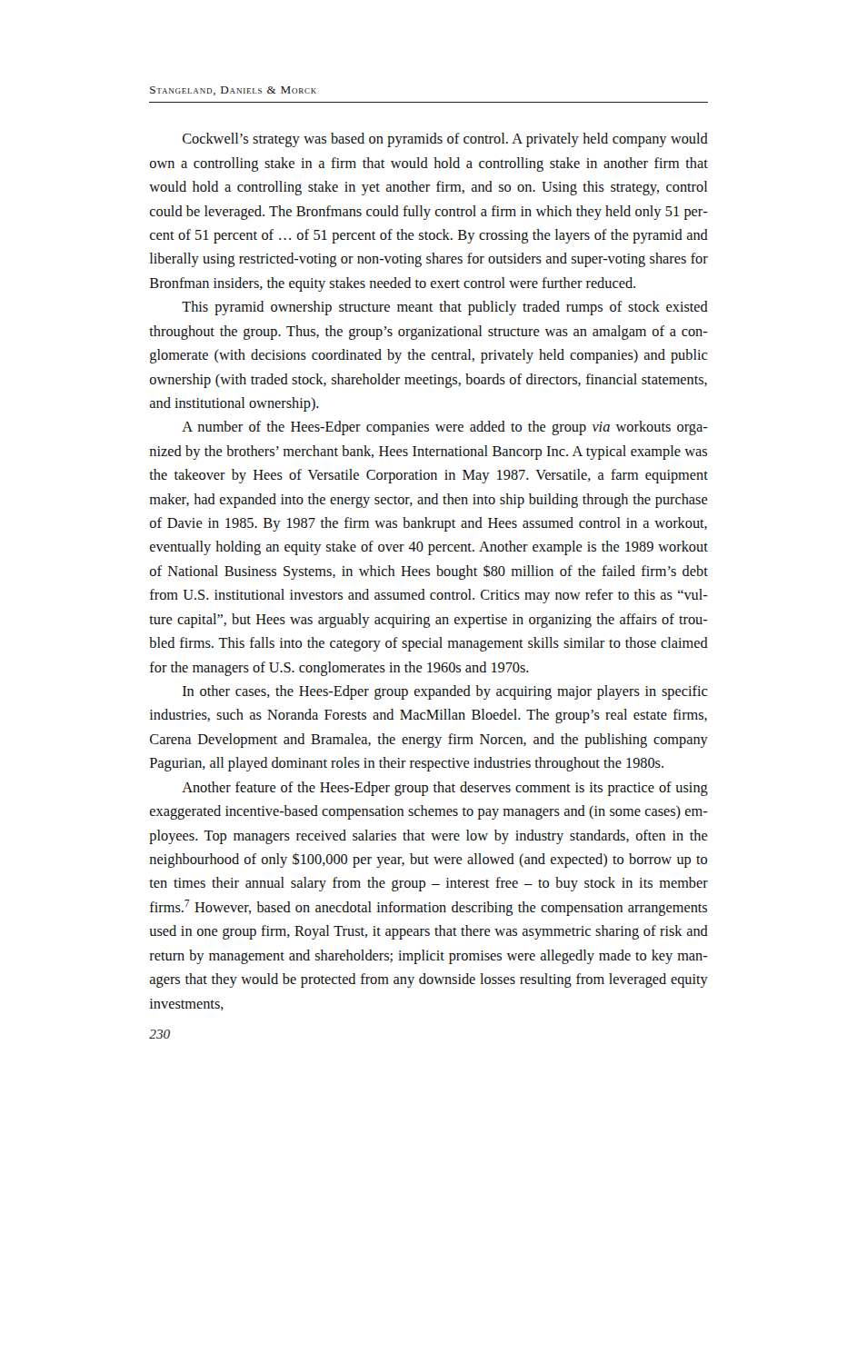Stangeland, Daniels & Morck
Cockwell’s strategy was based on pyramids of control. A privately held company would own a controlling stake in a firm that would hold a controlling stake in another firm that would hold a controlling stake in yet another firm, and so on. Using this strategy, control could be leveraged. The Bronfmans could fully control a firm in which they held only 51 percent of 51 percent of … of 51 percent of the stock. By crossing the layers of the pyramid and liberally using restricted-voting or non-voting shares for outsiders and super-voting shares for Bronfman insiders, the equity stakes needed to exert control were further reduced.
This pyramid ownership structure meant that publicly traded rumps of stock existed throughout the group. Thus, the group’s organizational structure was an amalgam of a conglomerate (with decisions coordinated by the central, privately held companies) and public ownership (with traded stock, shareholder meetings, boards of directors, financial statements, and institutional ownership).
A number of the Hees-Edper companies were added to the group via workouts organized by the brothers’ merchant bank, Hees International Bancorp Inc. A typical example was the takeover by Hees of Versatile Corporation in May 1987. Versatile, a farm equipment maker, had expanded into the energy sector, and then into ship building through the purchase of Davie in 1985. By 1987 the firm was bankrupt and Hees assumed control in a workout, eventually holding an equity stake of over 40 percent. Another example is the 1989 workout of National Business Systems, in which Hees bought $80 million of the failed firm’s debt from U.S. institutional investors and assumed control. Critics may now refer to this as “vulture capital”, but Hees was arguably acquiring an expertise in organizing the affairs of troubled firms. This falls into the category of special management skills similar to those claimed for the managers of U.S. conglomerates in the 1960s and 1970s.
In other cases, the Hees-Edper group expanded by acquiring major players in specific industries, such as Noranda Forests and MacMillan Bloedel. The group’s real estate firms, Carena Development and Bramalea, the energy firm Norcen, and the publishing company Pagurian, all played dominant roles in their respective industries throughout the 1980s.
Another feature of the Hees-Edper group that deserves comment is its practice of using exaggerated incentive-based compensation schemes to pay managers and (in some cases) employees. Top managers received salaries that were low by industry standards, often in the neighbourhood of only $100,000 per year, but were allowed (and expected) to borrow up to ten times their annual salary from the group – interest free – to buy stock in its member firms.7 However, based on anecdotal information describing the compensation arrangements used in one group firm, Royal Trust, it appears that there was asymmetric sharing of risk and return by management and shareholders; implicit promises were allegedly made to key managers that they would be protected from any downside losses resulting from leveraged equity investments,
230